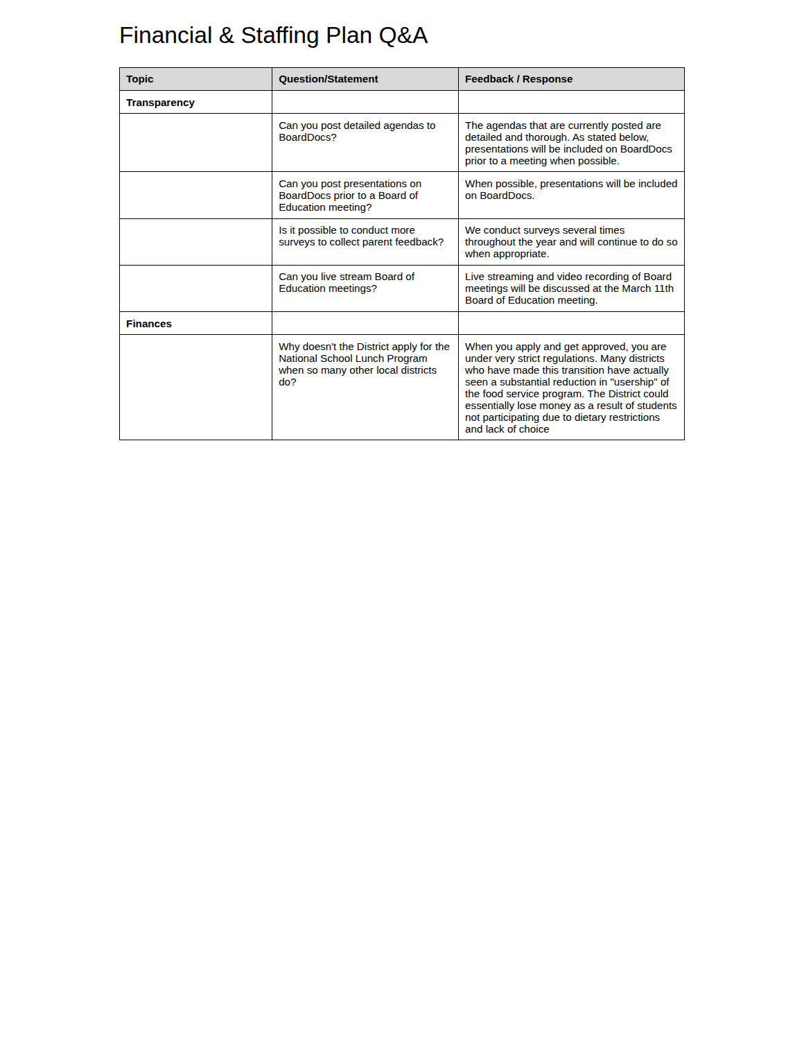Financial & Staffing Plan Q&A
| Topic | Question/Statement | Feedback / Response |
| --- | --- | --- |
| Transparency | | |
| | Can you post detailed agendas to BoardDocs? | The agendas that are currently posted are detailed and thorough. As stated below, presentations will be included on BoardDocs prior to a meeting when possible. |
| | Can you post presentations on BoardDocs prior to a Board of Education meeting? | When possible, presentations will be included on BoardDocs. |
| | Is it possible to conduct more surveys to collect parent feedback? | We conduct surveys several times throughout the year and will continue to do so when appropriate. |
| | Can you live stream Board of Education meetings? | Live streaming and video recording of Board meetings will be discussed at the March 11th Board of Education meeting. |
| Finances | | |
| | Why doesn't the District apply for the National School Lunch Program when so many other local districts do? | When you apply and get approved, you are under very strict regulations. Many districts who have made this transition have actually seen a substantial reduction in "usership" of the food service program. The District could essentially lose money as a result of students not participating due to dietary restrictions and lack of choice |